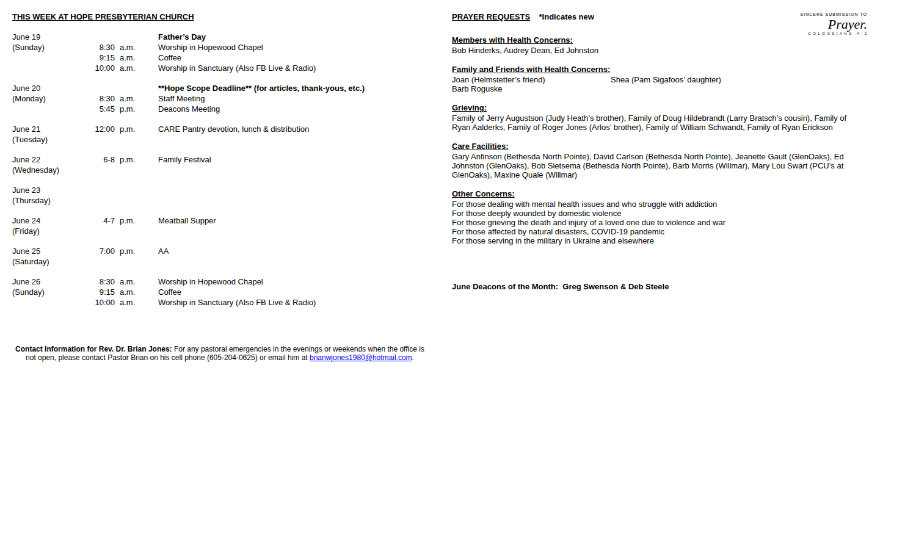THIS WEEK AT HOPE PRESBYTERIAN CHURCH
| June 19 | | | Father’s Day |
| (Sunday) | 8:30 | a.m. | Worship in Hopewood Chapel |
| | 9:15 | a.m. | Coffee |
| | 10:00 | a.m. | Worship in Sanctuary (Also FB Live & Radio) |
| June 20 | | | **Hope Scope Deadline** (for articles, thank-yous, etc.) |
| (Monday) | 8:30 | a.m. | Staff Meeting |
| | 5:45 | p.m. | Deacons Meeting |
| June 21 | 12:00 | p.m. | CARE Pantry devotion, lunch & distribution |
| (Tuesday) | | | |
| June 22 | 6-8 | p.m. | Family Festival |
| (Wednesday) | | | |
| June 23 | | | |
| (Thursday) | | | |
| June 24 | 4-7 | p.m. | Meatball Supper |
| (Friday) | | | |
| June 25 | 7:00 | p.m. | AA |
| (Saturday) | | | |
| June 26 | 8:30 | a.m. | Worship in Hopewood Chapel |
| (Sunday) | 9:15 | a.m. | Coffee |
| | 10:00 | a.m. | Worship in Sanctuary (Also FB Live & Radio) |
Contact Information for Rev. Dr. Brian Jones: For any pastoral emergencies in the evenings or weekends when the office is not open, please contact Pastor Brian on his cell phone (605-204-0625) or email him at brianwjones1980@hotmail.com.
PRAYER REQUESTS *Indicates new
SINCERE SUBMISSION TO
Prayer.
C O L O S S I A N S 4 : 2
Members with Health Concerns:
Bob Hinderks, Audrey Dean, Ed Johnston
Family and Friends with Health Concerns:
Joan (Helmstetter’s friend) Shea (Pam Sigafoos’ daughter)
Barb Roguske
Grieving:
Family of Jerry Augustson (Judy Heath’s brother), Family of Doug Hildebrandt (Larry Bratsch’s cousin), Family of Ryan Aalderks, Family of Roger Jones (Arlos’ brother), Family of William Schwandt, Family of Ryan Erickson
Care Facilities:
Gary Anfinson (Bethesda North Pointe), David Carlson (Bethesda North Pointe), Jeanette Gault (GlenOaks), Ed Johnston (GlenOaks), Bob Sietsema (Bethesda North Pointe), Barb Morris (Willmar), Mary Lou Swart (PCU’s at GlenOaks), Maxine Quale (Willmar)
Other Concerns:
For those dealing with mental health issues and who struggle with addiction
For those deeply wounded by domestic violence
For those grieving the death and injury of a loved one due to violence and war
For those affected by natural disasters, COVID-19 pandemic
For those serving in the military in Ukraine and elsewhere
June Deacons of the Month: Greg Swenson & Deb Steele